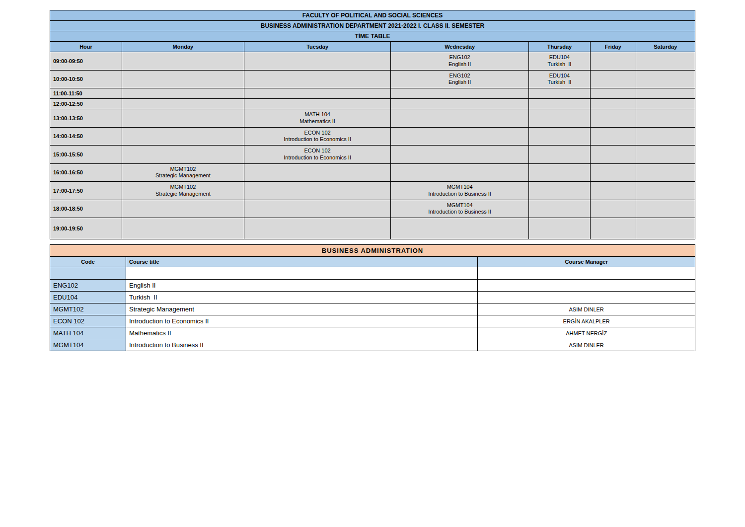| FACULTY OF POLITICAL AND SOCIAL SCIENCES |
| BUSINESS ADMINISTRATION DEPARTMENT 2021-2022 I. CLASS II. SEMESTER |
| TİME TABLE |
| Hour | Monday | Tuesday | Wednesday | Thursday | Friday | Saturday |
| 09:00-09:50 | | | ENG102 English II | EDU104 Turkish II | | |
| 10:00-10:50 | | | ENG102 English II | EDU104 Turkish II | | |
| 11:00-11:50 | | | | | | |
| 12:00-12:50 | | | | | | |
| 13:00-13:50 | | MATH 104 Mathematics II | | | | |
| 14:00-14:50 | | ECON 102 Introduction to Economics II | | | | |
| 15:00-15:50 | | ECON 102 Introduction to Economics II | | | | |
| 16:00-16:50 | MGMT102 Strategic Management | | | | | |
| 17:00-17:50 | MGMT102 Strategic Management | | MGMT104 Introduction to Business II | | | |
| 18:00-18:50 | | | MGMT104 Introduction to Business II | | | |
| 19:00-19:50 | | | | | | |
| BUSINESS ADMINISTRATION |
| Code | Course title | Course Manager |
| ENG102 | English II | |
| EDU104 | Turkish II | |
| MGMT102 | Strategic Management | ASIM DINLER |
| ECON 102 | Introduction to Economics II | ERGİN AKALPLER |
| MATH 104 | Mathematics II | AHMET NERGİZ |
| MGMT104 | Introduction to Business II | ASIM DINLER |